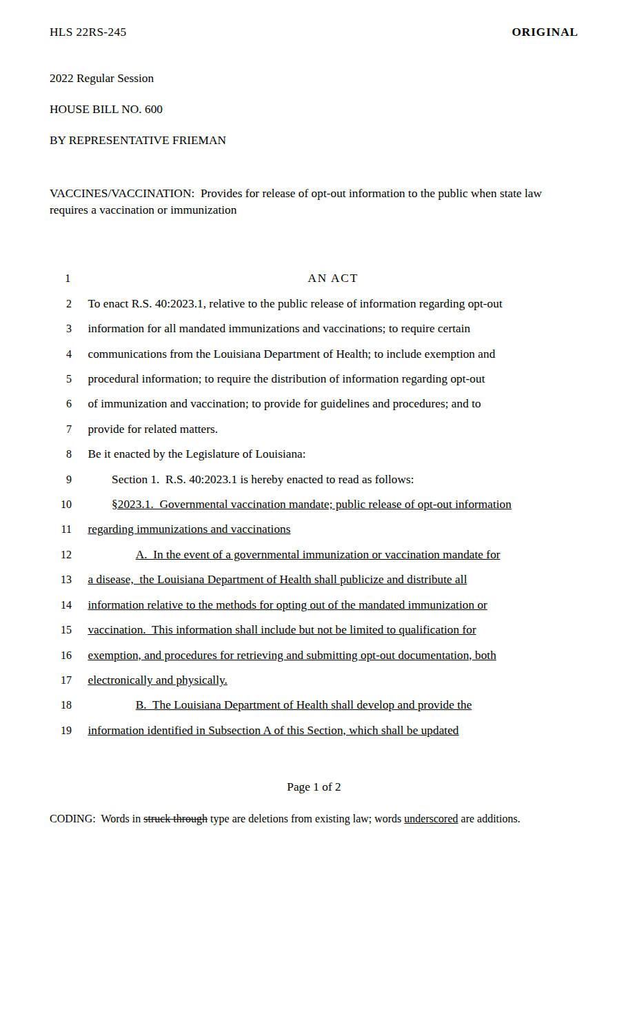HLS 22RS-245 ORIGINAL
2022 Regular Session
HOUSE BILL NO. 600
BY REPRESENTATIVE FRIEMAN
VACCINES/VACCINATION: Provides for release of opt-out information to the public when state law requires a vaccination or immunization
AN ACT
To enact R.S. 40:2023.1, relative to the public release of information regarding opt-out
information for all mandated immunizations and vaccinations; to require certain
communications from the Louisiana Department of Health; to include exemption and
procedural information; to require the distribution of information regarding opt-out
of immunization and vaccination; to provide for guidelines and procedures; and to
provide for related matters.
Be it enacted by the Legislature of Louisiana:
  Section 1. R.S. 40:2023.1 is hereby enacted to read as follows:
  §2023.1. Governmental vaccination mandate; public release of opt-out information
regarding immunizations and vaccinations
    A. In the event of a governmental immunization or vaccination mandate for
a disease, the Louisiana Department of Health shall publicize and distribute all
information relative to the methods for opting out of the mandated immunization or
vaccination. This information shall include but not be limited to qualification for
exemption, and procedures for retrieving and submitting opt-out documentation, both
electronically and physically.
    B. The Louisiana Department of Health shall develop and provide the
information identified in Subsection A of this Section, which shall be updated
Page 1 of 2
CODING: Words in struck through type are deletions from existing law; words underscored are additions.